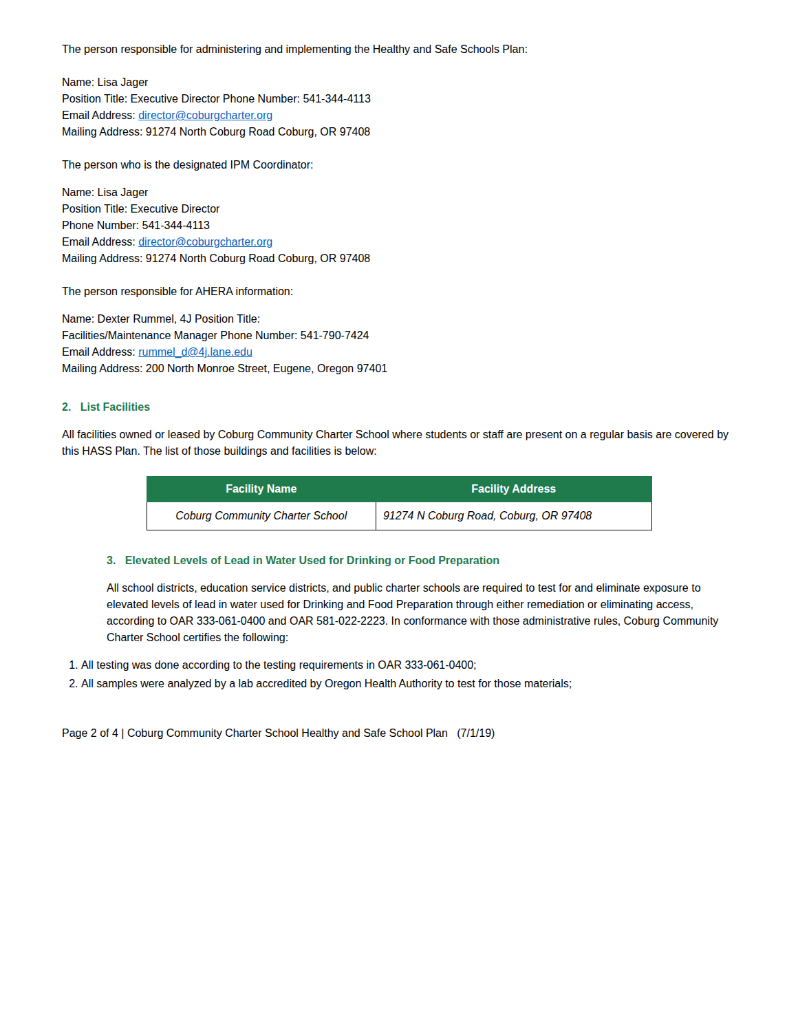The person responsible for administering and implementing the Healthy and Safe Schools Plan:
Name: Lisa Jager
Position Title: Executive Director Phone Number: 541-344-4113
Email Address: director@coburgcharter.org
Mailing Address: 91274 North Coburg Road Coburg, OR 97408
The person who is the designated IPM Coordinator:
Name: Lisa Jager
Position Title: Executive Director
Phone Number: 541-344-4113
Email Address: director@coburgcharter.org
Mailing Address: 91274 North Coburg Road Coburg, OR 97408
The person responsible for AHERA information:
Name: Dexter Rummel, 4J Position Title:
Facilities/Maintenance Manager Phone Number: 541-790-7424
Email Address: rummel_d@4j.lane.edu
Mailing Address: 200 North Monroe Street, Eugene, Oregon 97401
2. List Facilities
All facilities owned or leased by Coburg Community Charter School where students or staff are present on a regular basis are covered by this HASS Plan. The list of those buildings and facilities is below:
| Facility Name | Facility Address |
| --- | --- |
| Coburg Community Charter School | 91274 N Coburg Road, Coburg, OR 97408 |
3. Elevated Levels of Lead in Water Used for Drinking or Food Preparation
All school districts, education service districts, and public charter schools are required to test for and eliminate exposure to elevated levels of lead in water used for Drinking and Food Preparation through either remediation or eliminating access, according to OAR 333-061-0400 and OAR 581-022-2223. In conformance with those administrative rules, Coburg Community Charter School certifies the following:
All testing was done according to the testing requirements in OAR 333-061-0400;
All samples were analyzed by a lab accredited by Oregon Health Authority to test for those materials;
Page 2 of 4 | Coburg Community Charter School Healthy and Safe School Plan (7/1/19)